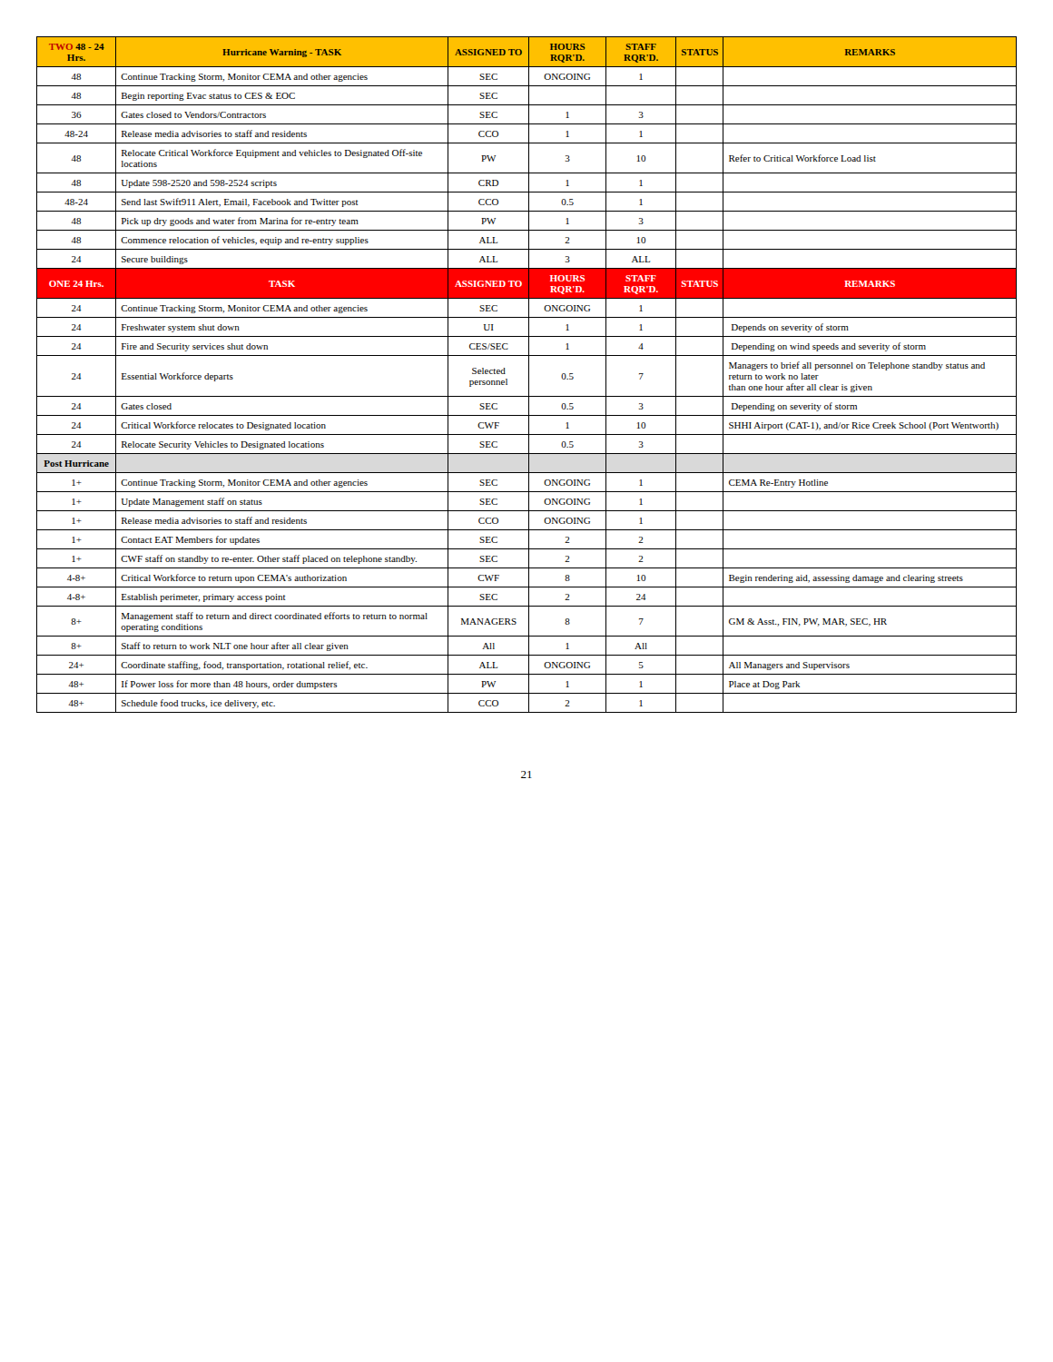| TWO 48 - 24 Hrs. | Hurricane Warning - TASK | ASSIGNED TO | HOURS RQR'D. | STAFF RQR'D. | STATUS | REMARKS |
| --- | --- | --- | --- | --- | --- | --- |
| 48 | Continue Tracking Storm, Monitor CEMA and other agencies | SEC | ONGOING | 1 | | |
| 48 | Begin reporting Evac status to CES & EOC | SEC | | | | |
| 36 | Gates closed to Vendors/Contractors | SEC | 1 | 3 | | |
| 48-24 | Release media advisories to staff and residents | CCO | 1 | 1 | | |
| 48 | Relocate Critical Workforce Equipment and vehicles to Designated Off-site locations | PW | 3 | 10 | | Refer to Critical Workforce Load list |
| 48 | Update 598-2520 and 598-2524 scripts | CRD | 1 | 1 | | |
| 48-24 | Send last Swift911 Alert, Email, Facebook and Twitter post | CCO | 0.5 | 1 | | |
| 48 | Pick up dry goods and water from Marina for re-entry team | PW | 1 | 3 | | |
| 48 | Commence relocation of vehicles, equip and re-entry supplies | ALL | 2 | 10 | | |
| 24 | Secure buildings | ALL | 3 | ALL | | |
| ONE 24 Hrs. | TASK | ASSIGNED TO | HOURS RQR'D. | STAFF RQR'D. | STATUS | REMARKS |
| 24 | Continue Tracking Storm, Monitor CEMA and other agencies | SEC | ONGOING | 1 | | |
| 24 | Freshwater system shut down | UI | 1 | 1 | | Depends on severity of storm |
| 24 | Fire and Security services shut down | CES/SEC | 1 | 4 | | Depending on wind speeds and severity of storm |
| 24 | Essential Workforce departs | Selected personnel | 0.5 | 7 | | Managers to brief all personnel on Telephone standby status and return to work no later than one hour after all clear is given |
| 24 | Gates closed | SEC | 0.5 | 3 | | Depending on severity of storm |
| 24 | Critical Workforce relocates to Designated location | CWF | 1 | 10 | | SHHI Airport (CAT-1), and/or Rice Creek School (Port Wentworth) |
| 24 | Relocate Security Vehicles to Designated locations | SEC | 0.5 | 3 | | |
| Post Hurricane | | | | | | |
| 1+ | Continue Tracking Storm, Monitor CEMA and other agencies | SEC | ONGOING | 1 | | CEMA Re-Entry Hotline |
| 1+ | Update Management staff on status | SEC | ONGOING | 1 | | |
| 1+ | Release media advisories to staff and residents | CCO | ONGOING | 1 | | |
| 1+ | Contact EAT Members for updates | SEC | 2 | 2 | | |
| 1+ | CWF staff on standby to re-enter. Other staff placed on telephone standby. | SEC | 2 | 2 | | |
| 4-8+ | Critical Workforce to return upon CEMA's authorization | CWF | 8 | 10 | | Begin rendering aid, assessing damage and clearing streets |
| 4-8+ | Establish perimeter, primary access point | SEC | 2 | 24 | | |
| 8+ | Management staff to return and direct coordinated efforts to return to normal operating conditions | MANAGERS | 8 | 7 | | GM & Asst., FIN, PW, MAR, SEC, HR |
| 8+ | Staff to return to work NLT one hour after all clear given | All | 1 | All | | |
| 24+ | Coordinate staffing, food, transportation, rotational relief, etc. | ALL | ONGOING | 5 | | All Managers and Supervisors |
| 48+ | If Power loss for more than 48 hours, order dumpsters | PW | 1 | 1 | | Place at Dog Park |
| 48+ | Schedule food trucks, ice delivery, etc. | CCO | 2 | 1 | | |
21